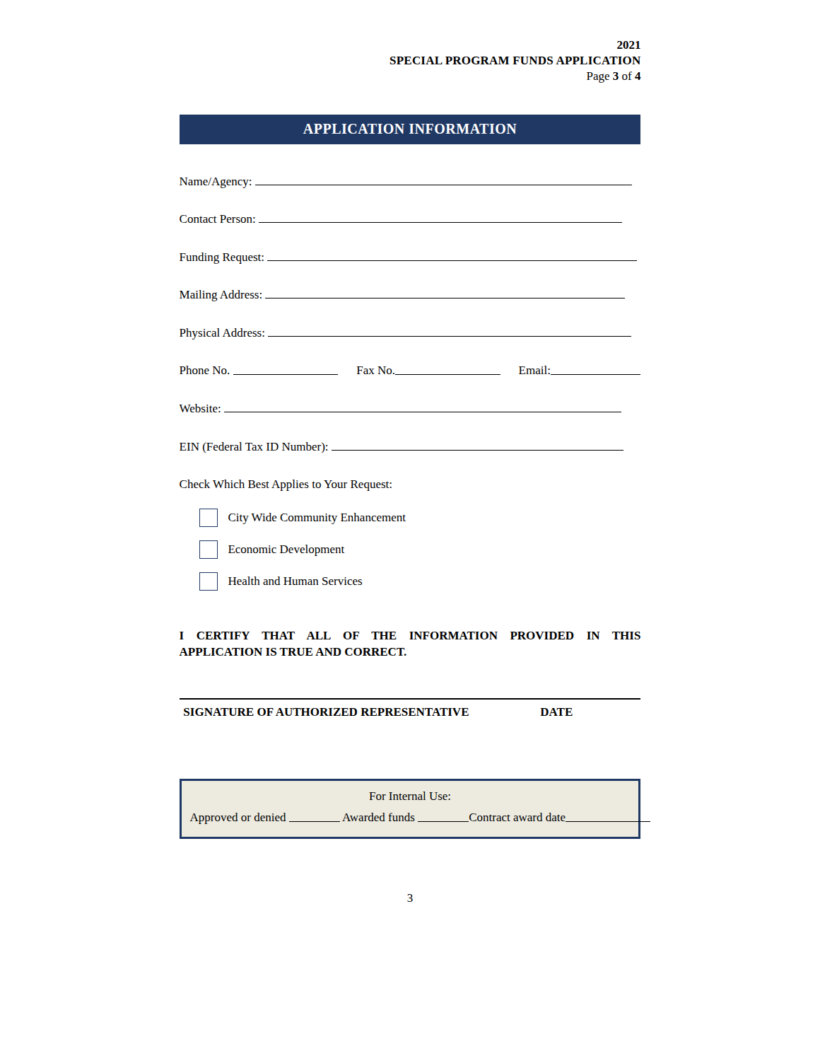2021
SPECIAL PROGRAM FUNDS APPLICATION
Page 3 of 4
APPLICATION INFORMATION
Name/Agency:
Contact Person:
Funding Request:
Mailing Address:
Physical Address:
Phone No. Fax No. Email:
Website:
EIN (Federal Tax ID Number):
Check Which Best Applies to Your Request:
City Wide Community Enhancement
Economic Development
Health and Human Services
I CERTIFY THAT ALL OF THE INFORMATION PROVIDED IN THIS APPLICATION IS TRUE AND CORRECT.
SIGNATURE OF AUTHORIZED REPRESENTATIVE DATE
For Internal Use:
Approved or denied Awarded funds Contract award date
3